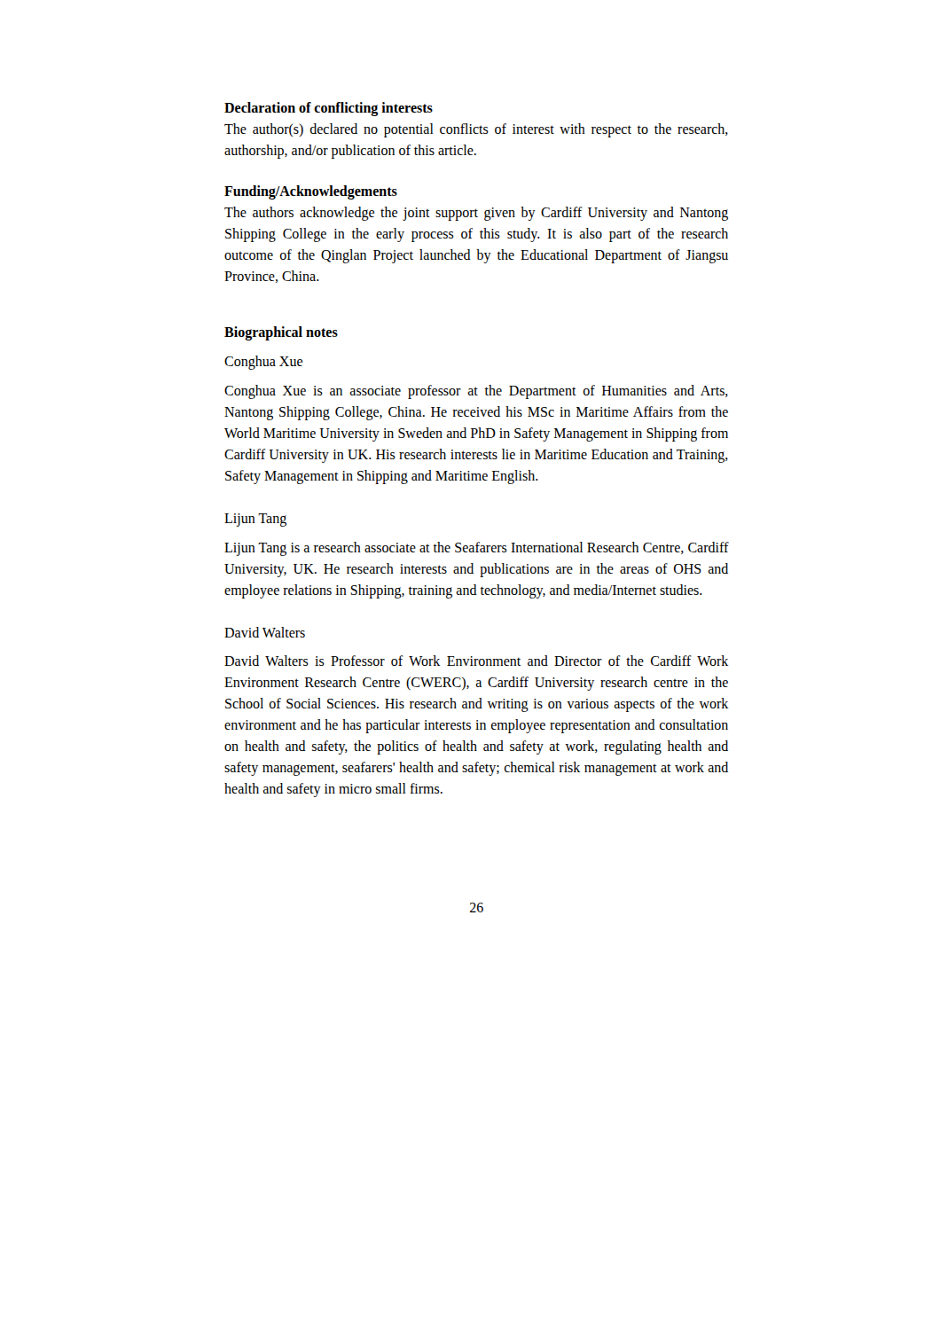Declaration of conflicting interests
The author(s) declared no potential conflicts of interest with respect to the research, authorship, and/or publication of this article.
Funding/Acknowledgements
The authors acknowledge the joint support given by Cardiff University and Nantong Shipping College in the early process of this study. It is also part of the research outcome of the Qinglan Project launched by the Educational Department of Jiangsu Province, China.
Biographical notes
Conghua Xue
Conghua Xue is an associate professor at the Department of Humanities and Arts, Nantong Shipping College, China. He received his MSc in Maritime Affairs from the World Maritime University in Sweden and PhD in Safety Management in Shipping from Cardiff University in UK. His research interests lie in Maritime Education and Training, Safety Management in Shipping and Maritime English.
Lijun Tang
Lijun Tang is a research associate at the Seafarers International Research Centre, Cardiff University, UK. He research interests and publications are in the areas of OHS and employee relations in Shipping, training and technology, and media/Internet studies.
David Walters
David Walters is Professor of Work Environment and Director of the Cardiff Work Environment Research Centre (CWERC), a Cardiff University research centre in the School of Social Sciences. His research and writing is on various aspects of the work environment and he has particular interests in employee representation and consultation on health and safety, the politics of health and safety at work, regulating health and safety management, seafarers' health and safety; chemical risk management at work and health and safety in micro small firms.
26